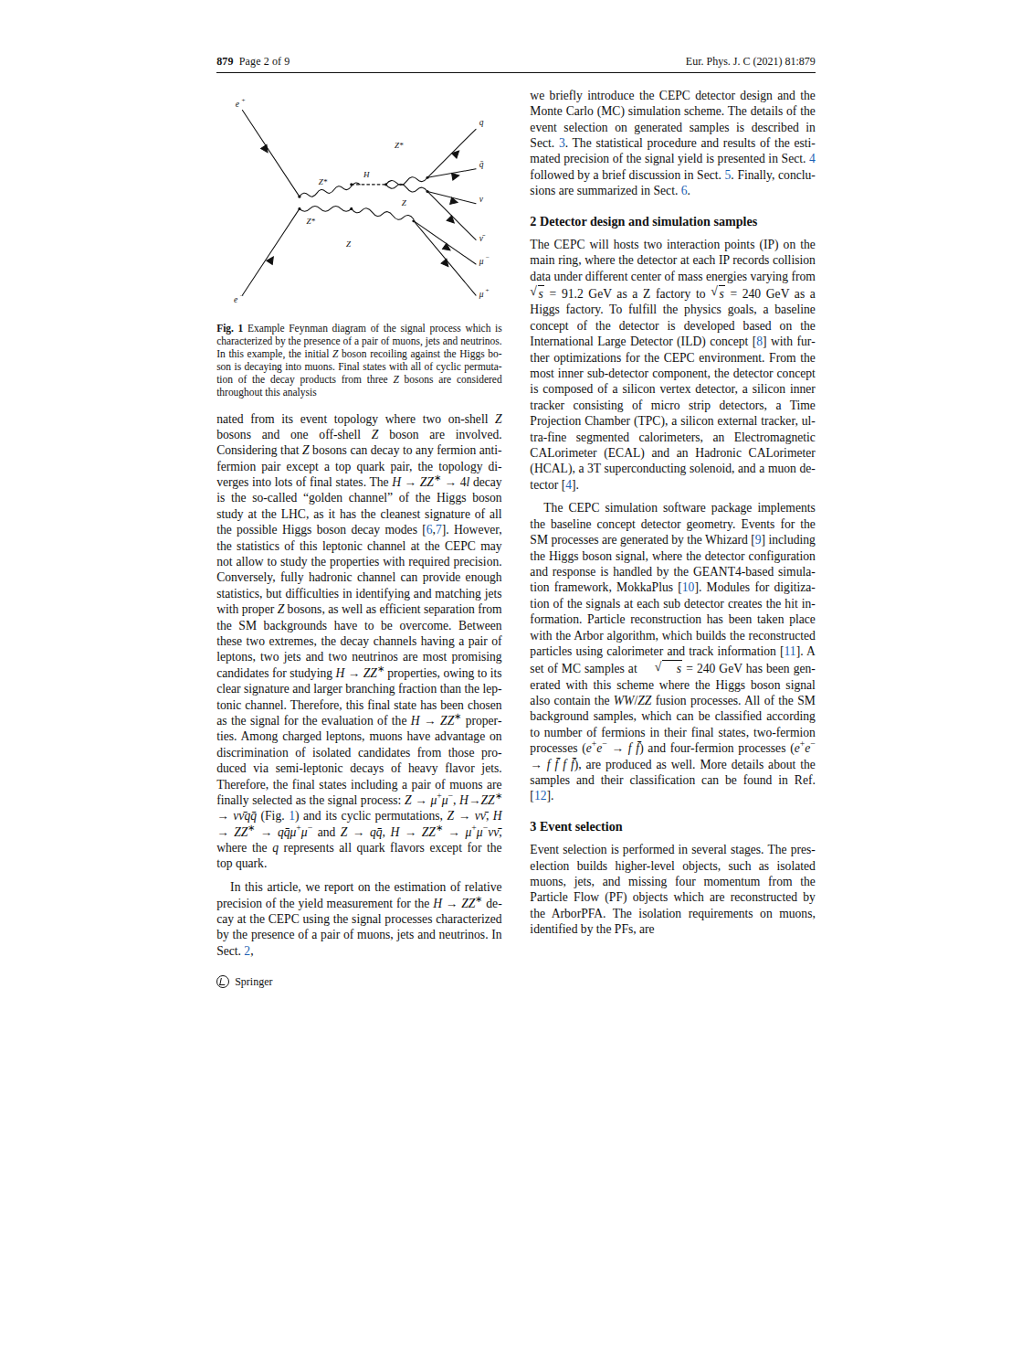879 Page 2 of 9
Eur. Phys. J. C (2021) 81:879
e + e − Z* Z* H Z* q q̄ Z ν ν̄ Z μ − μ +
Fig. 1 Example Feynman diagram of the signal process which is characterized by the presence of a pair of muons, jets and neutrinos. In this example, the initial Z boson recoiling against the Higgs boson is decaying into muons. Final states with all of cyclic permutation of the decay products from three Z bosons are considered throughout this analysis
nated from its event topology where two on-shell Z bosons and one off-shell Z boson are involved. Considering that Z bosons can decay to any fermion anti-fermion pair except a top quark pair, the topology diverges into lots of final states. The H → ZZ∗ → 4l decay is the so-called “golden channel” of the Higgs boson study at the LHC, as it has the cleanest signature of all the possible Higgs boson decay modes [6,7]. However, the statistics of this leptonic channel at the CEPC may not allow to study the properties with required precision. Conversely, fully hadronic channel can provide enough statistics, but difficulties in identifying and matching jets with proper Z bosons, as well as efficient separation from the SM backgrounds have to be overcome. Between these two extremes, the decay channels having a pair of leptons, two jets and two neutrinos are most promising candidates for studying H → ZZ∗ properties, owing to its clear signature and larger branching fraction than the leptonic channel. Therefore, this final state has been chosen as the signal for the evaluation of the H → ZZ∗ properties. Among charged leptons, muons have advantage on discrimination of isolated candidates from those produced via semi-leptonic decays of heavy flavor jets. Therefore, the final states including a pair of muons are finally selected as the signal process: Z → μ+μ−, H→ZZ∗ → νν̄qq̄ (Fig. 1) and its cyclic permutations, Z → νν̄, H → ZZ∗ → qq̄μ+μ− and Z → qq̄, H → ZZ∗ → μ+μ−νν̄, where the q represents all quark flavors except for the top quark.
In this article, we report on the estimation of relative precision of the yield measurement for the H → ZZ∗ decay at the CEPC using the signal processes characterized by the presence of a pair of muons, jets and neutrinos. In Sect. 2,
we briefly introduce the CEPC detector design and the Monte Carlo (MC) simulation scheme. The details of the event selection on generated samples is described in Sect. 3. The statistical procedure and results of the estimated precision of the signal yield is presented in Sect. 4 followed by a brief discussion in Sect. 5. Finally, conclusions are summarized in Sect. 6.
2 Detector design and simulation samples
The CEPC will hosts two interaction points (IP) on the main ring, where the detector at each IP records collision data under different center of mass energies varying from s = 91.2 GeV as a Z factory to s = 240 GeV as a Higgs factory. To fulfill the physics goals, a baseline concept of the detector is developed based on the International Large Detector (ILD) concept [8] with further optimizations for the CEPC environment. From the most inner sub-detector component, the detector concept is composed of a silicon vertex detector, a silicon inner tracker consisting of micro strip detectors, a Time Projection Chamber (TPC), a silicon external tracker, ultra-fine segmented calorimeters, an Electromagnetic CALorimeter (ECAL) and an Hadronic CALorimeter (HCAL), a 3T superconducting solenoid, and a muon detector [4].
The CEPC simulation software package implements the baseline concept detector geometry. Events for the SM processes are generated by the Whizard [9] including the Higgs boson signal, where the detector configuration and response is handled by the GEANT4-based simulation framework, MokkaPlus [10]. Modules for digitization of the signals at each sub detector creates the hit information. Particle reconstruction has been taken place with the Arbor algorithm, which builds the reconstructed particles using calorimeter and track information [11]. A set of MC samples at s = 240 GeV has been generated with this scheme where the Higgs boson signal also contain the WW/ZZ fusion processes. All of the SM background samples, which can be classified according to number of fermions in their final states, two-fermion processes (e+e− → f f̄) and four-fermion processes (e+e− → f f̄ f f̄), are produced as well. More details about the samples and their classification can be found in Ref. [12].
3 Event selection
Event selection is performed in several stages. The preselection builds higher-level objects, such as isolated muons, jets, and missing four momentum from the Particle Flow (PF) objects which are reconstructed by the ArborPFA. The isolation requirements on muons, identified by the PFs, are
Springer